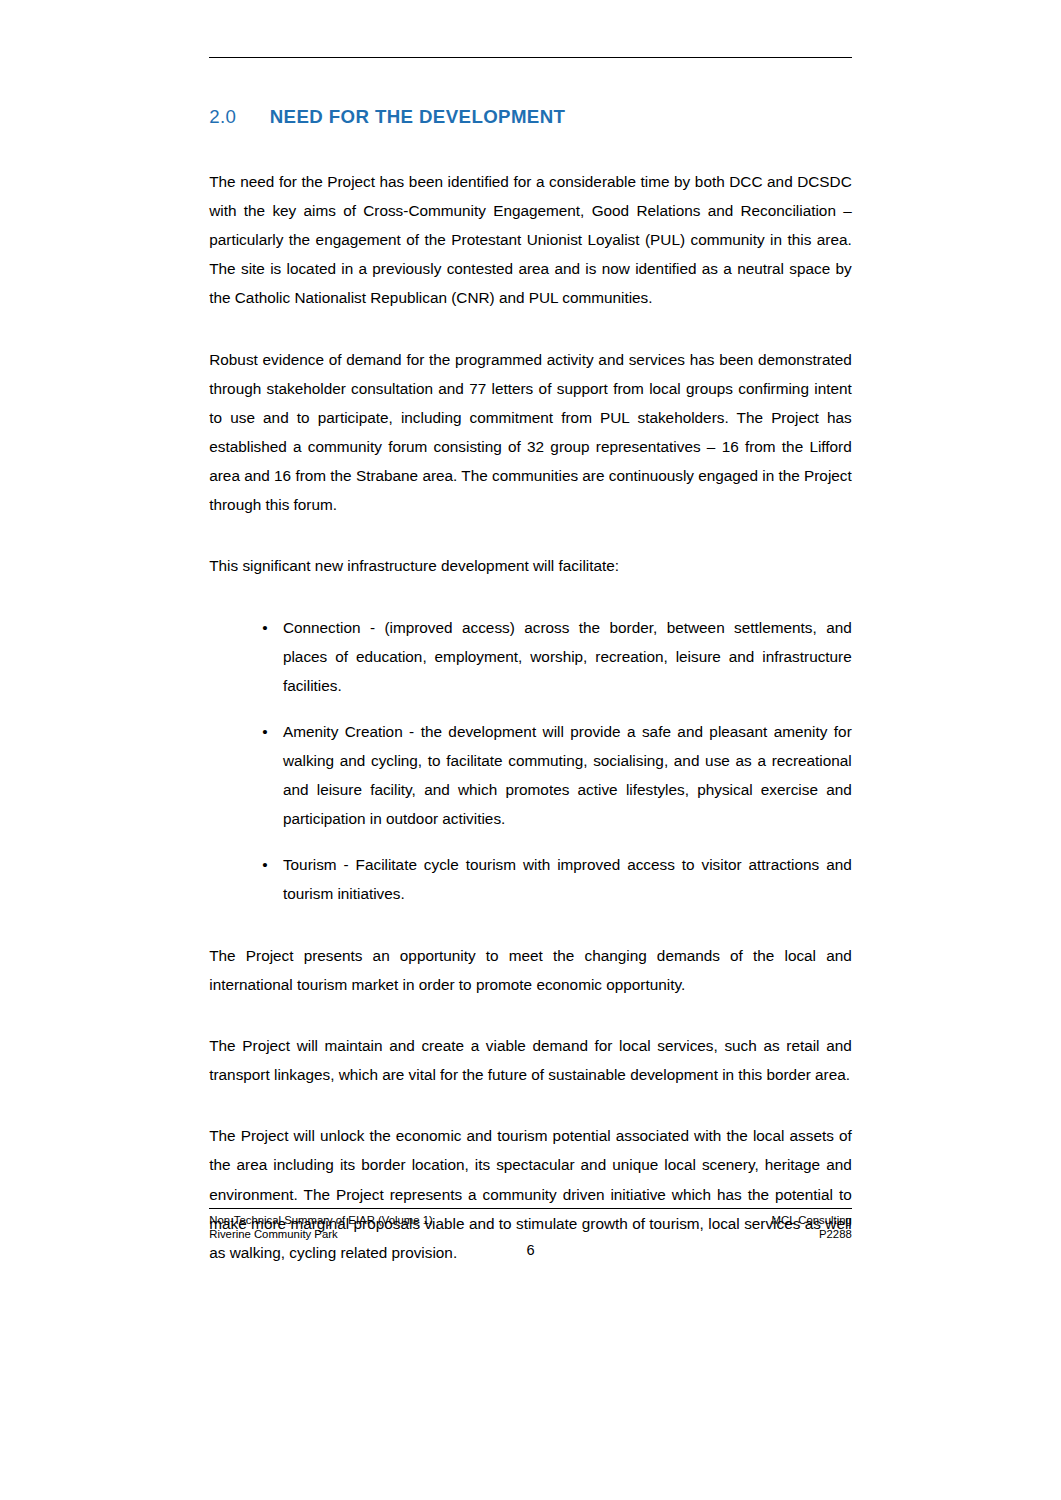2.0 NEED FOR THE DEVELOPMENT
The need for the Project has been identified for a considerable time by both DCC and DCSDC with the key aims of Cross-Community Engagement, Good Relations and Reconciliation – particularly the engagement of the Protestant Unionist Loyalist (PUL) community in this area. The site is located in a previously contested area and is now identified as a neutral space by the Catholic Nationalist Republican (CNR) and PUL communities.
Robust evidence of demand for the programmed activity and services has been demonstrated through stakeholder consultation and 77 letters of support from local groups confirming intent to use and to participate, including commitment from PUL stakeholders. The Project has established a community forum consisting of 32 group representatives – 16 from the Lifford area and 16 from the Strabane area. The communities are continuously engaged in the Project through this forum.
This significant new infrastructure development will facilitate:
Connection - (improved access) across the border, between settlements, and places of education, employment, worship, recreation, leisure and infrastructure facilities.
Amenity Creation - the development will provide a safe and pleasant amenity for walking and cycling, to facilitate commuting, socialising, and use as a recreational and leisure facility, and which promotes active lifestyles, physical exercise and participation in outdoor activities.
Tourism - Facilitate cycle tourism with improved access to visitor attractions and tourism initiatives.
The Project presents an opportunity to meet the changing demands of the local and international tourism market in order to promote economic opportunity.
The Project will maintain and create a viable demand for local services, such as retail and transport linkages, which are vital for the future of sustainable development in this border area.
The Project will unlock the economic and tourism potential associated with the local assets of the area including its border location, its spectacular and unique local scenery, heritage and environment. The Project represents a community driven initiative which has the potential to make more marginal proposals viable and to stimulate growth of tourism, local services as well as walking, cycling related provision.
Non-Technical Summary of EIAR (Volume 1)
Riverine Community Park
MCL Consulting
P2288
6